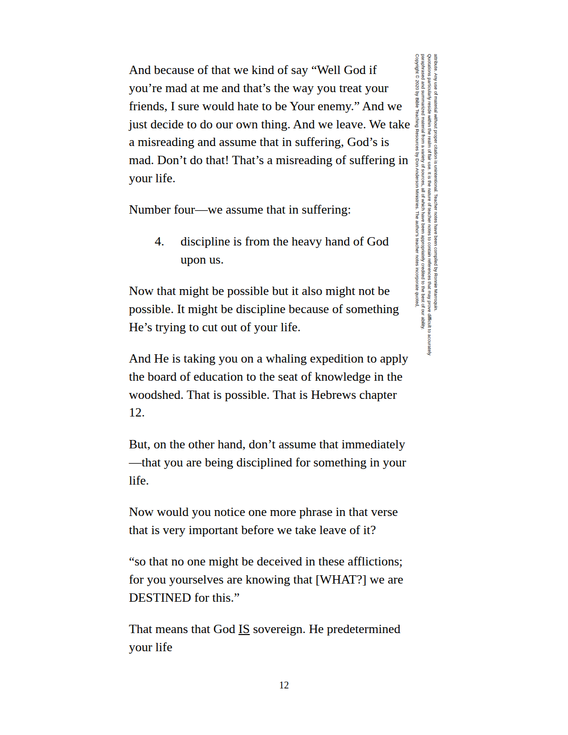Copyright © 2020 by Bible Teaching Resources by Don Anderson Ministries. The author's teacher notes incorporate quoted, paraphrased and summarized material from a variety of sources, all of which have been appropriately credited to the best of our ability. Quotations particularly reside within the realm of fair use. It is the nature of teacher notes to contain references that may prove difficult to accurately attribute. Any use of material without proper citation is unintentional. Teacher notes have been compiled by Ronnie Marroquin.
And because of that we kind of say “Well God if you’re mad at me and that’s the way you treat your friends, I sure would hate to be Your enemy.” And we just decide to do our own thing. And we leave. We take a misreading and assume that in suffering, God’s is mad. Don’t do that! That’s a misreading of suffering in your life.
Number four—we assume that in suffering:
4.
discipline is from the heavy hand of God upon us.
Now that might be possible but it also might not be possible. It might be discipline because of something He’s trying to cut out of your life.
And He is taking you on a whaling expedition to apply the board of education to the seat of knowledge in the woodshed. That is possible. That is Hebrews chapter 12.
But, on the other hand, don’t assume that immediately—that you are being disciplined for something in your life.
Now would you notice one more phrase in that verse that is very important before we take leave of it?
“so that no one might be deceived in these afflictions; for you yourselves are knowing that [WHAT?] we are DESTINED for this.”
That means that God IS sovereign. He predetermined your life
12